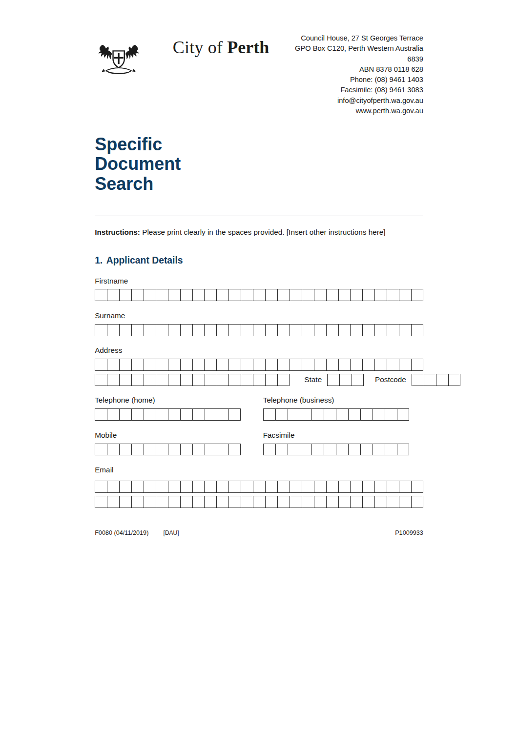City of Perth
Council House, 27 St Georges Terrace
GPO Box C120, Perth Western Australia 6839
ABN 8378 0118 628
Phone: (08) 9461 1403
Facsimile: (08) 9461 3083
info@cityofperth.wa.gov.au
www.perth.wa.gov.au
Specific
Document
Search
Instructions: Please print clearly in the spaces provided. [Insert other instructions here]
1. Applicant Details
Firstname
Surname
Address
State
Postcode
Telephone (home)
Telephone (business)
Mobile
Facsimile
Email
F0080 (04/11/2019) [DAU]
P1009933